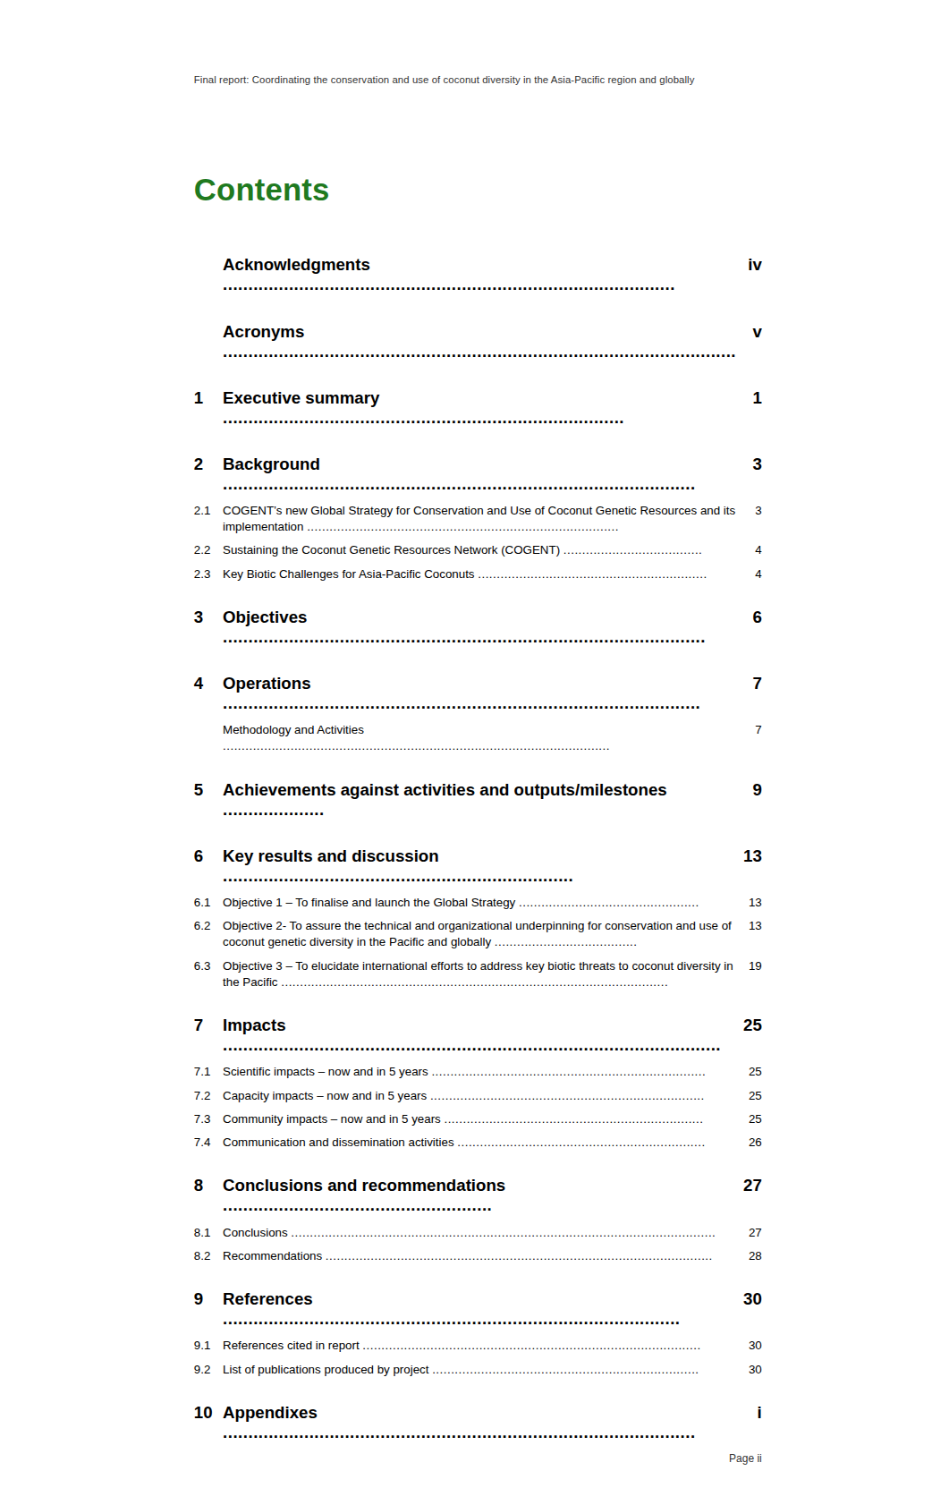Final report: Coordinating the conservation and use of coconut diversity in the Asia-Pacific region and globally
Contents
| | Acknowledgments ......................................................................................... | iv |
| | Acronyms ..................................................................................................... | v |
| 1 | Executive summary ............................................................................... | 1 |
| 2 | Background ............................................................................................. | 3 |
| 2.1 | COGENT’s new Global Strategy for Conservation and Use of Coconut Genetic Resources and its implementation ................................................................................... | 3 |
| 2.2 | Sustaining the Coconut Genetic Resources Network (COGENT) ..................................... | 4 |
| 2.3 | Key Biotic Challenges for Asia-Pacific Coconuts ............................................................. | 4 |
| 3 | Objectives ............................................................................................... | 6 |
| 4 | Operations .............................................................................................. | 7 |
| | Methodology and Activities ....................................................................................................... | 7 |
| 5 | Achievements against activities and outputs/milestones .................... | 9 |
| 6 | Key results and discussion ..................................................................... | 13 |
| 6.1 | Objective 1 – To finalise and launch the Global Strategy ................................................ | 13 |
| 6.2 | Objective 2- To assure the technical and organizational underpinning for conservation and use of coconut genetic diversity in the Pacific and globally ...................................... | 13 |
| 6.3 | Objective 3 – To elucidate international efforts to address key biotic threats to coconut diversity in the Pacific ....................................................................................................... | 19 |
| 7 | Impacts .................................................................................................. | 25 |
| 7.1 | Scientific impacts – now and in 5 years ......................................................................... | 25 |
| 7.2 | Capacity impacts – now and in 5 years ......................................................................... | 25 |
| 7.3 | Community impacts – now and in 5 years ..................................................................... | 25 |
| 7.4 | Communication and dissemination activities .................................................................. | 26 |
| 8 | Conclusions and recommendations ..................................................... | 27 |
| 8.1 | Conclusions ................................................................................................................. | 27 |
| 8.2 | Recommendations ....................................................................................................... | 28 |
| 9 | References .......................................................................................... | 30 |
| 9.1 | References cited in report .......................................................................................... | 30 |
| 9.2 | List of publications produced by project ....................................................................... | 30 |
| 10 | Appendixes ............................................................................................. | i |
Page ii